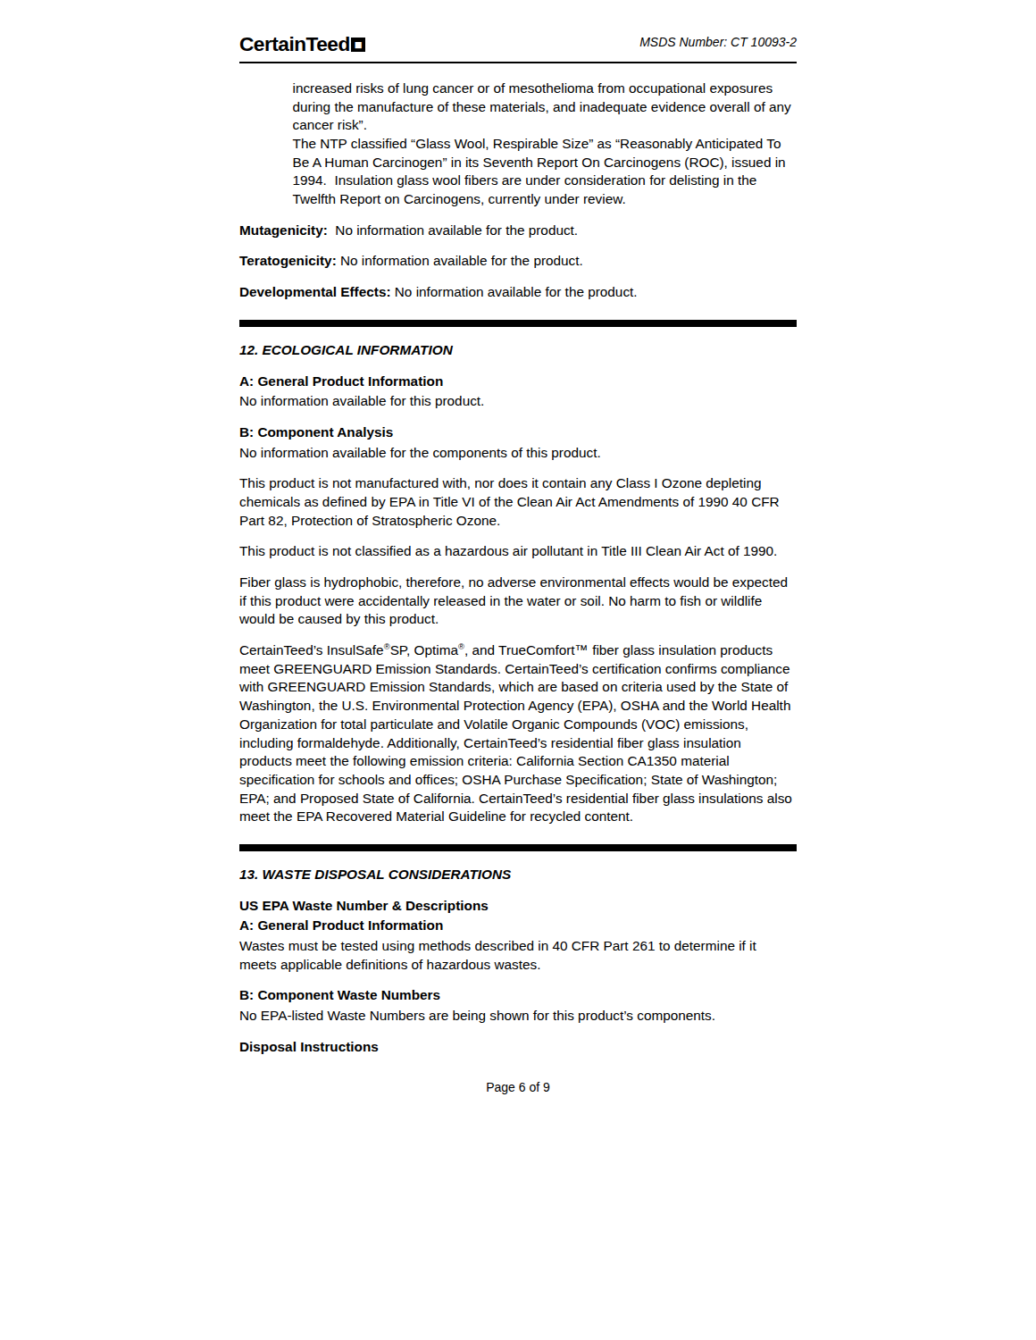CertainTeed■
MSDS Number: CT 10093-2
increased risks of lung cancer or of mesothelioma from occupational exposures during the manufacture of these materials, and inadequate evidence overall of any cancer risk”.
The NTP classified “Glass Wool, Respirable Size” as “Reasonably Anticipated To Be A Human Carcinogen” in its Seventh Report On Carcinogens (ROC), issued in 1994. Insulation glass wool fibers are under consideration for delisting in the Twelfth Report on Carcinogens, currently under review.
Mutagenicity: No information available for the product.
Teratogenicity: No information available for the product.
Developmental Effects: No information available for the product.
12. ECOLOGICAL INFORMATION
A: General Product Information
No information available for this product.
B: Component Analysis
No information available for the components of this product.
This product is not manufactured with, nor does it contain any Class I Ozone depleting chemicals as defined by EPA in Title VI of the Clean Air Act Amendments of 1990 40 CFR Part 82, Protection of Stratospheric Ozone.
This product is not classified as a hazardous air pollutant in Title III Clean Air Act of 1990.
Fiber glass is hydrophobic, therefore, no adverse environmental effects would be expected if this product were accidentally released in the water or soil. No harm to fish or wildlife would be caused by this product.
CertainTeed’s InsulSafe®SP, Optima®, and TrueComfort™ fiber glass insulation products meet GREENGUARD Emission Standards. CertainTeed’s certification confirms compliance with GREENGUARD Emission Standards, which are based on criteria used by the State of Washington, the U.S. Environmental Protection Agency (EPA), OSHA and the World Health Organization for total particulate and Volatile Organic Compounds (VOC) emissions, including formaldehyde. Additionally, CertainTeed’s residential fiber glass insulation products meet the following emission criteria: California Section CA1350 material specification for schools and offices; OSHA Purchase Specification; State of Washington; EPA; and Proposed State of California. CertainTeed’s residential fiber glass insulations also meet the EPA Recovered Material Guideline for recycled content.
13. WASTE DISPOSAL CONSIDERATIONS
US EPA Waste Number & Descriptions
A: General Product Information
Wastes must be tested using methods described in 40 CFR Part 261 to determine if it meets applicable definitions of hazardous wastes.
B: Component Waste Numbers
No EPA-listed Waste Numbers are being shown for this product’s components.
Disposal Instructions
Page 6 of 9